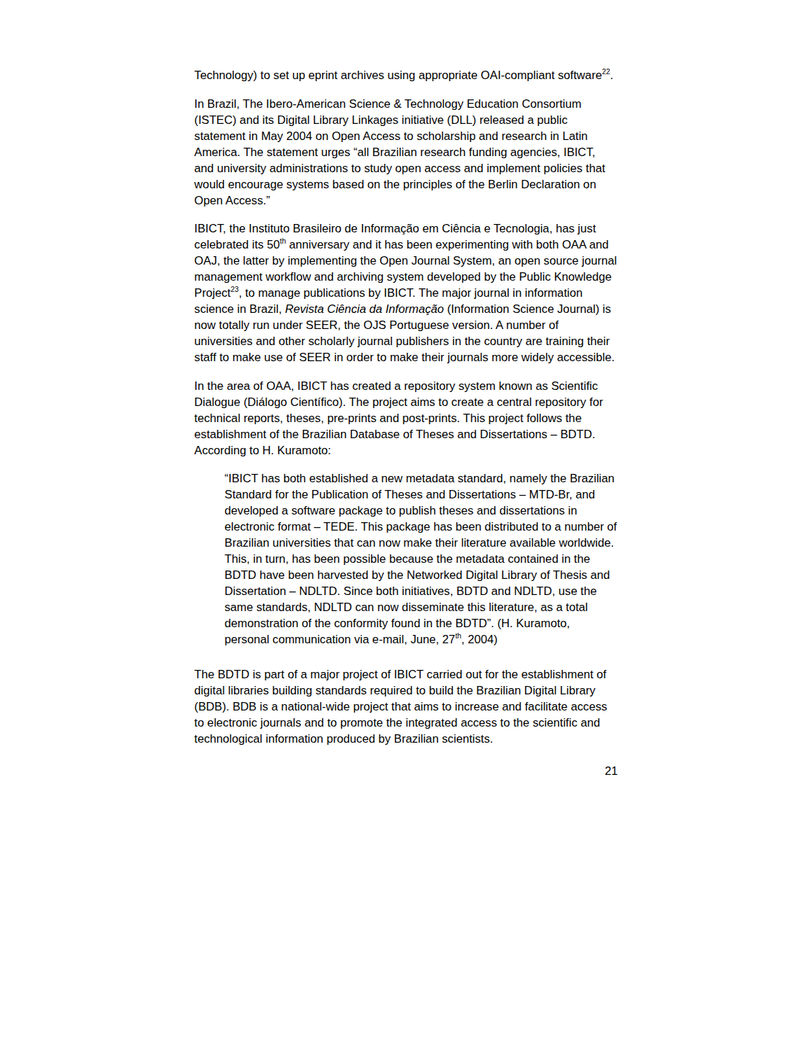Technology) to set up eprint archives using appropriate OAI-compliant software22.
In Brazil, The Ibero-American Science & Technology Education Consortium (ISTEC) and its Digital Library Linkages initiative (DLL) released a public statement in May 2004 on Open Access to scholarship and research in Latin America. The statement urges “all Brazilian research funding agencies, IBICT, and university administrations to study open access and implement policies that would encourage systems based on the principles of the Berlin Declaration on Open Access.”
IBICT, the Instituto Brasileiro de Informação em Ciência e Tecnologia, has just celebrated its 50th anniversary and it has been experimenting with both OAA and OAJ, the latter by implementing the Open Journal System, an open source journal management workflow and archiving system developed by the Public Knowledge Project23, to manage publications by IBICT. The major journal in information science in Brazil, Revista Ciência da Informação (Information Science Journal) is now totally run under SEER, the OJS Portuguese version. A number of universities and other scholarly journal publishers in the country are training their staff to make use of SEER in order to make their journals more widely accessible.
In the area of OAA, IBICT has created a repository system known as Scientific Dialogue (Diálogo Científico). The project aims to create a central repository for technical reports, theses, pre-prints and post-prints. This project follows the establishment of the Brazilian Database of Theses and Dissertations – BDTD. According to H. Kuramoto:
“IBICT has both established a new metadata standard, namely the Brazilian Standard for the Publication of Theses and Dissertations – MTD-Br, and developed a software package to publish theses and dissertations in electronic format – TEDE. This package has been distributed to a number of Brazilian universities that can now make their literature available worldwide. This, in turn, has been possible because the metadata contained in the BDTD have been harvested by the Networked Digital Library of Thesis and Dissertation – NDLTD. Since both initiatives, BDTD and NDLTD, use the same standards, NDLTD can now disseminate this literature, as a total demonstration of the conformity found in the BDTD”. (H. Kuramoto, personal communication via e-mail, June, 27th, 2004)
The BDTD is part of a major project of IBICT carried out for the establishment of digital libraries building standards required to build the Brazilian Digital Library (BDB). BDB is a national-wide project that aims to increase and facilitate access to electronic journals and to promote the integrated access to the scientific and technological information produced by Brazilian scientists.
21